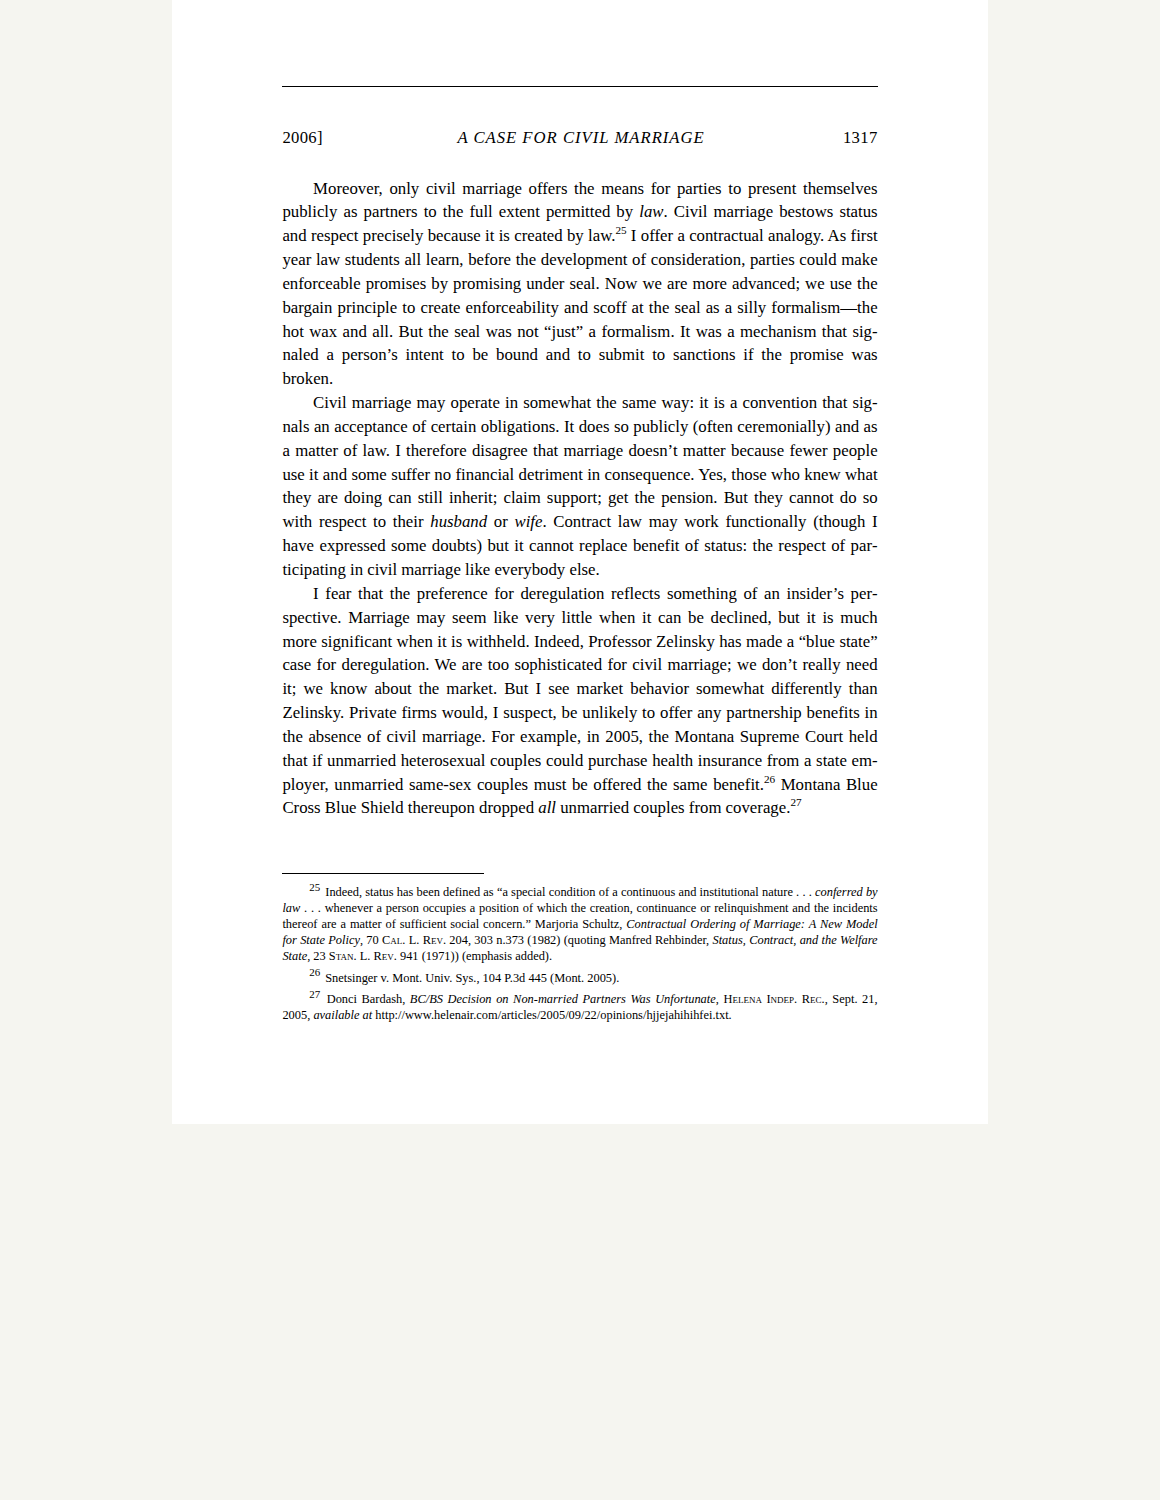2006] A CASE FOR CIVIL MARRIAGE 1317
Moreover, only civil marriage offers the means for parties to present themselves publicly as partners to the full extent permitted by law. Civil marriage bestows status and respect precisely because it is created by law.25 I offer a contractual analogy. As first year law students all learn, before the development of consideration, parties could make enforceable promises by promising under seal. Now we are more advanced; we use the bargain principle to create enforceability and scoff at the seal as a silly formalism—the hot wax and all. But the seal was not “just” a formalism. It was a mechanism that signaled a person’s intent to be bound and to submit to sanctions if the promise was broken.
Civil marriage may operate in somewhat the same way: it is a convention that signals an acceptance of certain obligations. It does so publicly (often ceremonially) and as a matter of law. I therefore disagree that marriage doesn’t matter because fewer people use it and some suffer no financial detriment in consequence. Yes, those who knew what they are doing can still inherit; claim support; get the pension. But they cannot do so with respect to their husband or wife. Contract law may work functionally (though I have expressed some doubts) but it cannot replace benefit of status: the respect of participating in civil marriage like everybody else.
I fear that the preference for deregulation reflects something of an insider’s perspective. Marriage may seem like very little when it can be declined, but it is much more significant when it is withheld. Indeed, Professor Zelinsky has made a “blue state” case for deregulation. We are too sophisticated for civil marriage; we don’t really need it; we know about the market. But I see market behavior somewhat differently than Zelinsky. Private firms would, I suspect, be unlikely to offer any partnership benefits in the absence of civil marriage. For example, in 2005, the Montana Supreme Court held that if unmarried heterosexual couples could purchase health insurance from a state employer, unmarried same-sex couples must be offered the same benefit.26 Montana Blue Cross Blue Shield thereupon dropped all unmarried couples from coverage.27
25 Indeed, status has been defined as “a special condition of a continuous and institutional nature . . . conferred by law . . . whenever a person occupies a position of which the creation, continuance or relinquishment and the incidents thereof are a matter of sufficient social concern.” Marjoria Schultz, Contractual Ordering of Marriage: A New Model for State Policy, 70 Cal. L. Rev. 204, 303 n.373 (1982) (quoting Manfred Rehbinder, Status, Contract, and the Welfare State, 23 Stan. L. Rev. 941 (1971)) (emphasis added).
26 Snetsinger v. Mont. Univ. Sys., 104 P.3d 445 (Mont. 2005).
27 Donci Bardash, BC/BS Decision on Non-married Partners Was Unfortunate, Helena Indep. Rec., Sept. 21, 2005, available at http://www.helenair.com/articles/2005/09/22/opinions/hjjejahihihfei.txt.